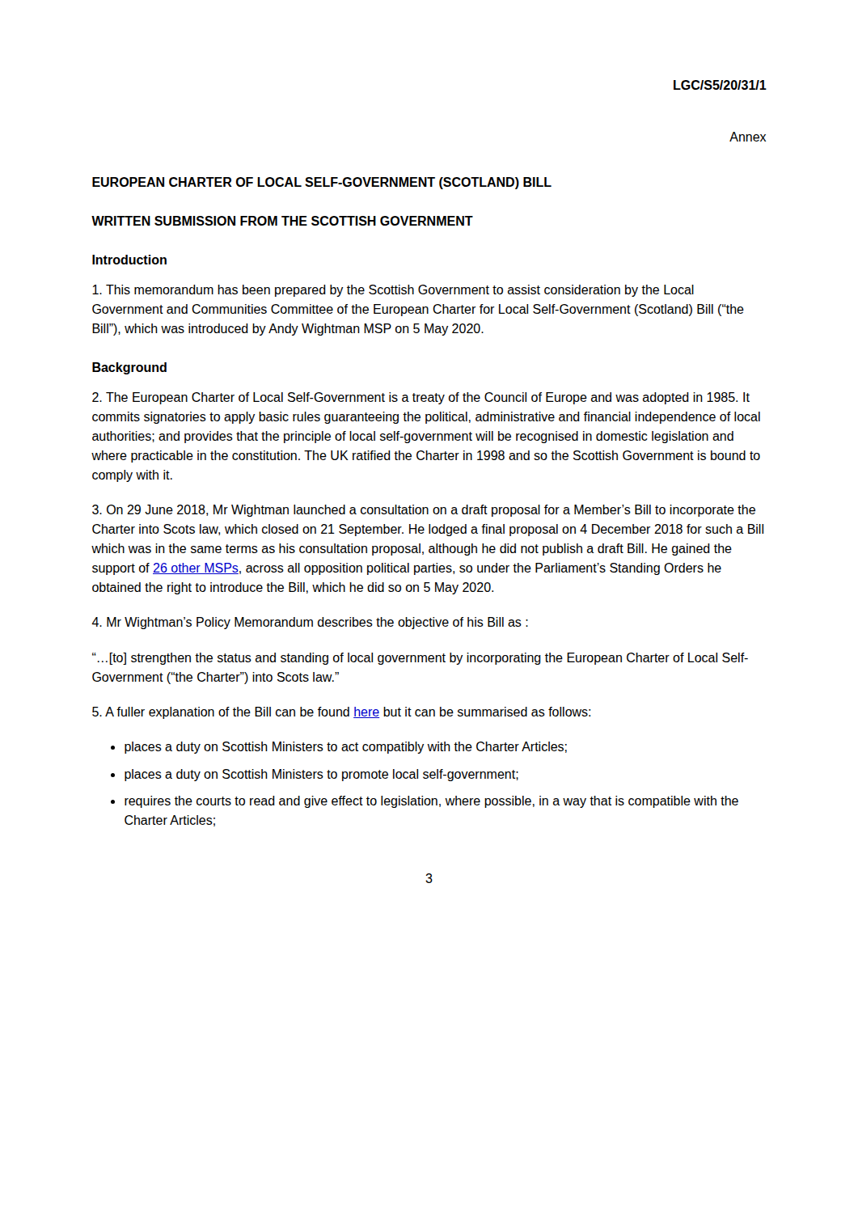LGC/S5/20/31/1
Annex
European Charter of Local Self-Government (Scotland) Bill
Written Submission from the Scottish Government
Introduction
1. This memorandum has been prepared by the Scottish Government to assist consideration by the Local Government and Communities Committee of the European Charter for Local Self-Government (Scotland) Bill (“the Bill”), which was introduced by Andy Wightman MSP on 5 May 2020.
Background
2. The European Charter of Local Self-Government is a treaty of the Council of Europe and was adopted in 1985. It commits signatories to apply basic rules guaranteeing the political, administrative and financial independence of local authorities; and provides that the principle of local self-government will be recognised in domestic legislation and where practicable in the constitution. The UK ratified the Charter in 1998 and so the Scottish Government is bound to comply with it.
3. On 29 June 2018, Mr Wightman launched a consultation on a draft proposal for a Member’s Bill to incorporate the Charter into Scots law, which closed on 21 September. He lodged a final proposal on 4 December 2018 for such a Bill which was in the same terms as his consultation proposal, although he did not publish a draft Bill. He gained the support of 26 other MSPs, across all opposition political parties, so under the Parliament’s Standing Orders he obtained the right to introduce the Bill, which he did so on 5 May 2020.
4. Mr Wightman’s Policy Memorandum describes the objective of his Bill as :
“…[to] strengthen the status and standing of local government by incorporating the European Charter of Local Self-Government (“the Charter”) into Scots law.”
5. A fuller explanation of the Bill can be found here but it can be summarised as follows:
places a duty on Scottish Ministers to act compatibly with the Charter Articles;
places a duty on Scottish Ministers to promote local self-government;
requires the courts to read and give effect to legislation, where possible, in a way that is compatible with the Charter Articles;
3